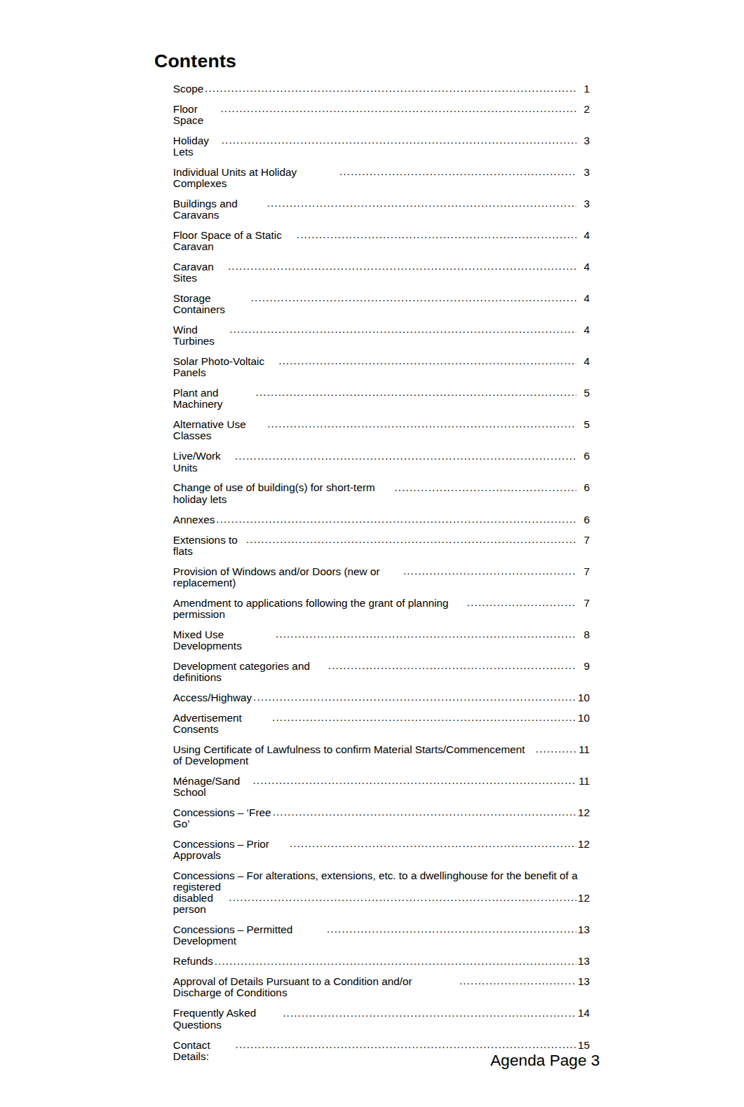Contents
Scope.................................................................................................................................. 1
Floor Space....................................................................................................................... 2
Holiday Lets....................................................................................................................... 3
Individual Units at Holiday Complexes..................................................................... 3
Buildings and Caravans..................................................................................................... 3
Floor Space of a Static Caravan............................................................................................. 4
Caravan Sites..................................................................................................................... 4
Storage Containers......................................................................................................... 4
Wind Turbines................................................................................................................... 4
Solar Photo-Voltaic Panels................................................................................................. 4
Plant and Machinery....................................................................................................... 5
Alternative Use Classes..................................................................................................... 5
Live/Work Units................................................................................................................. 6
Change of use of building(s) for short-term holiday lets......................................................... 6
Annexes............................................................................................................................. 6
Extensions to flats........................................................................................................... 7
Provision of Windows and/or Doors (new or replacement)....................................................... 7
Amendment to applications following the grant of planning permission................................. 7
Mixed Use Developments................................................................................................. 8
Development categories and definitions................................................................................. 9
Access/Highway................................................................................................................. 10
Advertisement Consents................................................................................................. 10
Using Certificate of Lawfulness to confirm Material Starts/Commencement of Development............. 11
Ménage/Sand School................................................................................................................. 11
Concessions – ‘Free Go’................................................................................................. 12
Concessions – Prior Approvals................................................................................................. 12
Concessions – For alterations, extensions, etc. to a dwellinghouse for the benefit of a registered disabled person................................................................................................................................. 12
Concessions – Permitted Development................................................................................. 13
Refunds............................................................................................................................. 13
Approval of Details Pursuant to a Condition and/or Discharge of Conditions....................................... 13
Frequently Asked Questions................................................................................................. 14
Contact Details:................................................................................................................. 15
Agenda Page 3